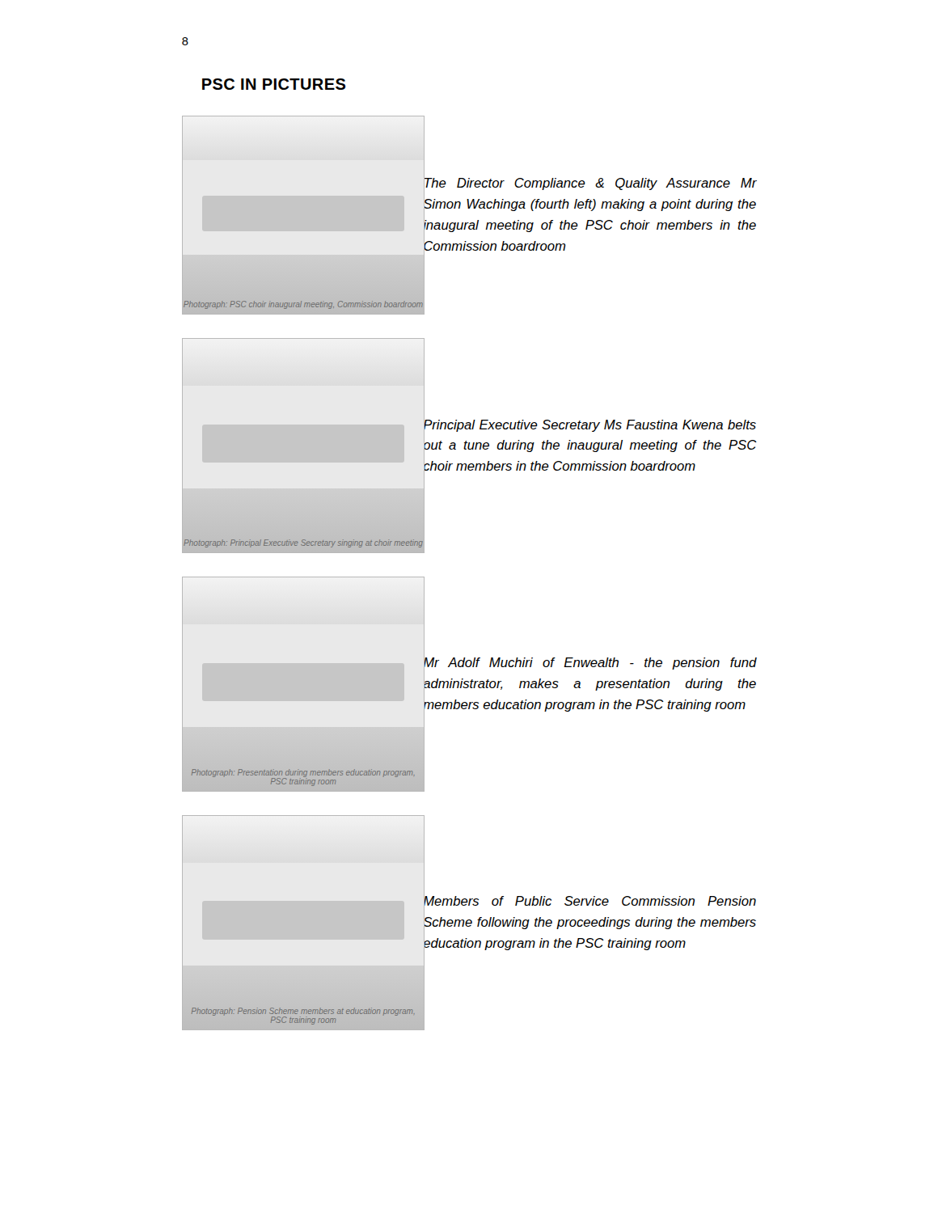8
PSC IN PICTURES
| Photograph: PSC choir inaugural meeting, Commission boardroom | The Director Compliance & Quality Assurance Mr Simon Wachinga (fourth left) making a point during the inaugural meeting of the PSC choir members in the Commission boardroom |
| Photograph: Principal Executive Secretary singing at choir meeting | Principal Executive Secretary Ms Faustina Kwena belts out a tune during the inaugural meeting of the PSC choir members in the Commission boardroom |
| Photograph: Presentation during members education program, PSC training room | Mr Adolf Muchiri of Enwealth - the pension fund administrator, makes a presentation during the members education program in the PSC training room |
| Photograph: Pension Scheme members at education program, PSC training room | Members of Public Service Commission Pension Scheme following the proceedings during the members education program in the PSC training room |